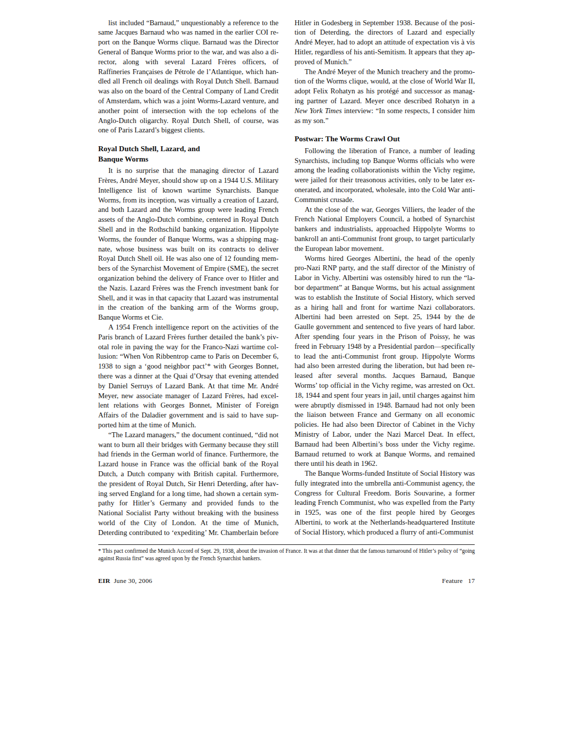list included “Barnaud,” unquestionably a reference to the same Jacques Barnaud who was named in the earlier COI report on the Banque Worms clique. Barnaud was the Director General of Banque Worms prior to the war, and was also a director, along with several Lazard Frères officers, of Raffineries Françaises de Pétrole de l’Atlantique, which handled all French oil dealings with Royal Dutch Shell. Barnaud was also on the board of the Central Company of Land Credit of Amsterdam, which was a joint Worms-Lazard venture, and another point of intersection with the top echelons of the Anglo-Dutch oligarchy. Royal Dutch Shell, of course, was one of Paris Lazard’s biggest clients.
Royal Dutch Shell, Lazard, and
Banque Worms
It is no surprise that the managing director of Lazard Frères, André Meyer, should show up on a 1944 U.S. Military Intelligence list of known wartime Synarchists. Banque Worms, from its inception, was virtually a creation of Lazard, and both Lazard and the Worms group were leading French assets of the Anglo-Dutch combine, centered in Royal Dutch Shell and in the Rothschild banking organization. Hippolyte Worms, the founder of Banque Worms, was a shipping magnate, whose business was built on its contracts to deliver Royal Dutch Shell oil. He was also one of 12 founding members of the Synarchist Movement of Empire (SME), the secret organization behind the delivery of France over to Hitler and the Nazis. Lazard Frères was the French investment bank for Shell, and it was in that capacity that Lazard was instrumental in the creation of the banking arm of the Worms group, Banque Worms et Cie.
A 1954 French intelligence report on the activities of the Paris branch of Lazard Frères further detailed the bank’s pivotal role in paving the way for the Franco-Nazi wartime collusion: “When Von Ribbentrop came to Paris on December 6, 1938 to sign a ‘good neighbor pact’* with Georges Bonnet, there was a dinner at the Quai d’Orsay that evening attended by Daniel Serruys of Lazard Bank. At that time Mr. André Meyer, new associate manager of Lazard Frères, had excellent relations with Georges Bonnet, Minister of Foreign Affairs of the Daladier government and is said to have supported him at the time of Munich.
“The Lazard managers,” the document continued, “did not want to burn all their bridges with Germany because they still had friends in the German world of finance. Furthermore, the Lazard house in France was the official bank of the Royal Dutch, a Dutch company with British capital. Furthermore, the president of Royal Dutch, Sir Henri Deterding, after having served England for a long time, had shown a certain sympathy for Hitler’s Germany and provided funds to the National Socialist Party without breaking with the business world of the City of London. At the time of Munich, Deterding contributed to ‘expediting’ Mr. Chamberlain before Hitler in Godesberg in September 1938. Because of the position of Deterding, the directors of Lazard and especially André Meyer, had to adopt an attitude of expectation vis à vis Hitler, regardless of his anti-Semitism. It appears that they approved of Munich.”
The André Meyer of the Munich treachery and the promotion of the Worms clique, would, at the close of World War II, adopt Felix Rohatyn as his protégé and successor as managing partner of Lazard. Meyer once described Rohatyn in a New York Times interview: “In some respects, I consider him as my son.”
Postwar: The Worms Crawl Out
Following the liberation of France, a number of leading Synarchists, including top Banque Worms officials who were among the leading collaborationists within the Vichy regime, were jailed for their treasonous activities, only to be later exonerated, and incorporated, wholesale, into the Cold War anti-Communist crusade.
At the close of the war, Georges Villiers, the leader of the French National Employers Council, a hotbed of Synarchist bankers and industrialists, approached Hippolyte Worms to bankroll an anti-Communist front group, to target particularly the European labor movement.
Worms hired Georges Albertini, the head of the openly pro-Nazi RNP party, and the staff director of the Ministry of Labor in Vichy. Albertini was ostensibly hired to run the “labor department” at Banque Worms, but his actual assignment was to establish the Institute of Social History, which served as a hiring hall and front for wartime Nazi collaborators. Albertini had been arrested on Sept. 25, 1944 by the de Gaulle government and sentenced to five years of hard labor. After spending four years in the Prison of Poissy, he was freed in February 1948 by a Presidential pardon—specifically to lead the anti-Communist front group. Hippolyte Worms had also been arrested during the liberation, but had been released after several months. Jacques Barnaud, Banque Worms’ top official in the Vichy regime, was arrested on Oct. 18, 1944 and spent four years in jail, until charges against him were abruptly dismissed in 1948. Barnaud had not only been the liaison between France and Germany on all economic policies. He had also been Director of Cabinet in the Vichy Ministry of Labor, under the Nazi Marcel Deat. In effect, Barnaud had been Albertini’s boss under the Vichy regime. Barnaud returned to work at Banque Worms, and remained there until his death in 1962.
The Banque Worms-funded Institute of Social History was fully integrated into the umbrella anti-Communist agency, the Congress for Cultural Freedom. Boris Souvarine, a former leading French Communist, who was expelled from the Party in 1925, was one of the first people hired by Georges Albertini, to work at the Netherlands-headquartered Institute of Social History, which produced a flurry of anti-Communist
* This pact confirmed the Munich Accord of Sept. 29, 1938, about the invasion of France. It was at that dinner that the famous turnaround of Hitler’s policy of “going against Russia first” was agreed upon by the French Synarchist bankers.
EIR June 30, 2006
Feature 17